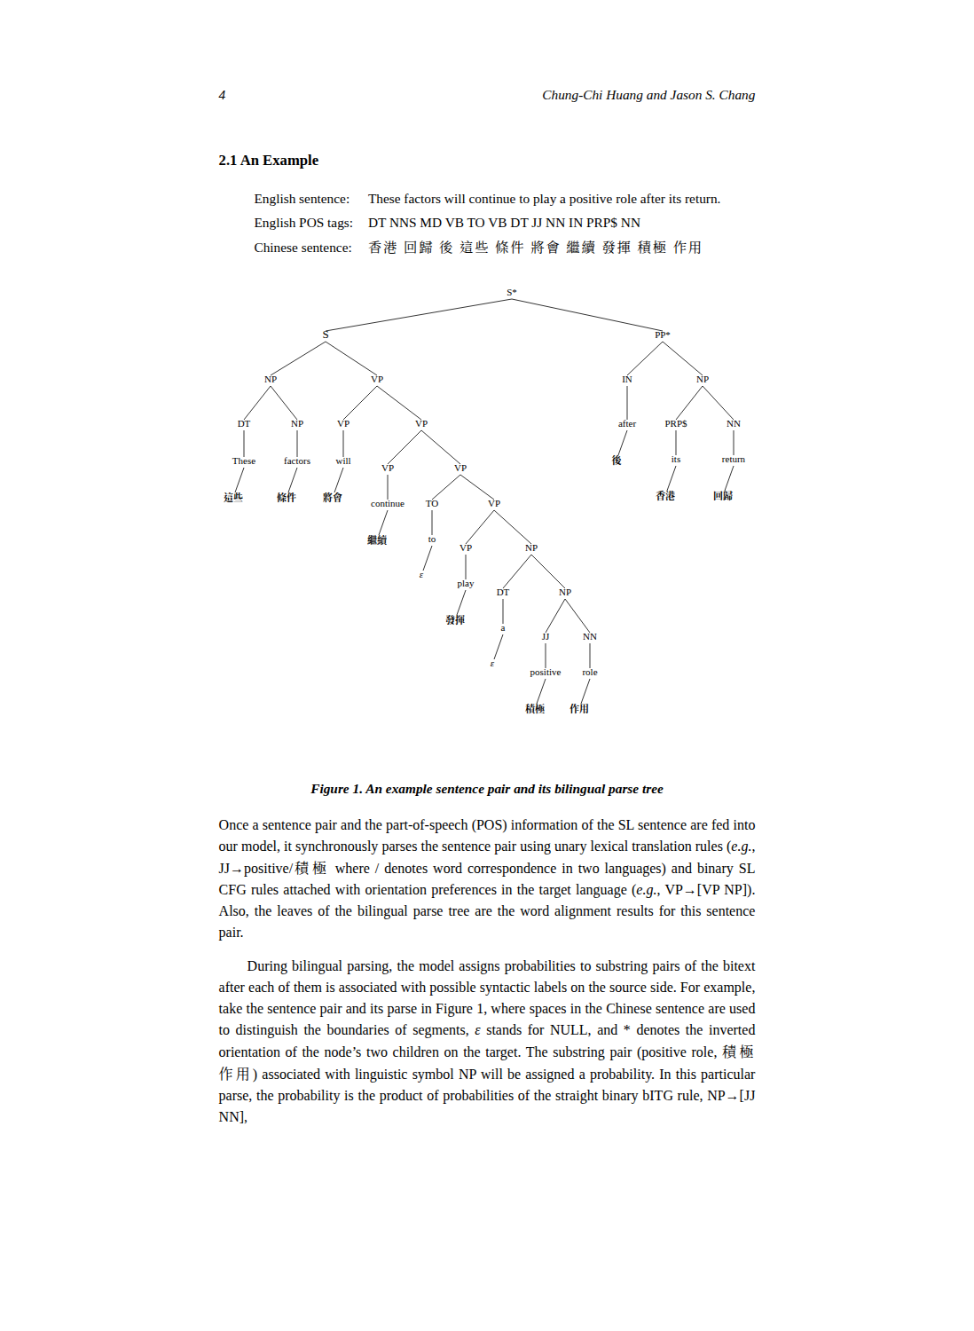4 Chung-Chi Huang and Jason S. Chang
2.1 An Example
| English sentence: | These factors will continue to play a positive role after its return. |
| English POS tags: | DT NNS MD VB TO VB DT JJ NN IN PRP$ NN |
| Chinese sentence: | 香港 回歸 後 這些 條件 將會 繼續 發揮 積極 作用 |
S* S PP* NP VP DT NP VP VP These factors will VP VP continue TO VP to VP NP play DT NP a JJ NN positive role IN NP after PRP$ NN its return ε ε 這些 條件 將會 繼續 發揮 積極 作用 後 香港 回歸
Figure 1. An example sentence pair and its bilingual parse tree
Once a sentence pair and the part-of-speech (POS) information of the SL sentence are fed into our model, it synchronously parses the sentence pair using unary lexical translation rules (e.g., JJ→positive/積極 where / denotes word correspondence in two languages) and binary SL CFG rules attached with orientation preferences in the target language (e.g., VP→[VP NP]). Also, the leaves of the bilingual parse tree are the word alignment results for this sentence pair.
During bilingual parsing, the model assigns probabilities to substring pairs of the bitext after each of them is associated with possible syntactic labels on the source side. For example, take the sentence pair and its parse in Figure 1, where spaces in the Chinese sentence are used to distinguish the boundaries of segments, ε stands for NULL, and * denotes the inverted orientation of the node’s two children on the target. The substring pair (positive role, 積極 作用) associated with linguistic symbol NP will be assigned a probability. In this particular parse, the probability is the product of probabilities of the straight binary bITG rule, NP→[JJ NN],